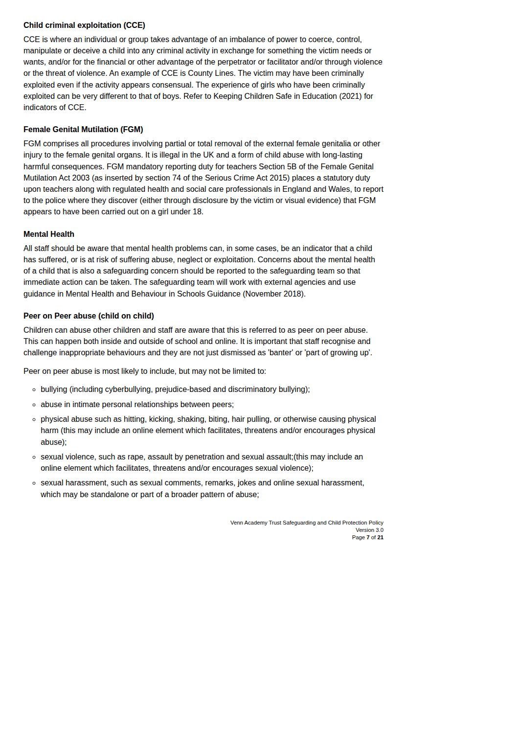Child criminal exploitation (CCE)
CCE is where an individual or group takes advantage of an imbalance of power to coerce, control, manipulate or deceive a child into any criminal activity in exchange for something the victim needs or wants, and/or for the financial or other advantage of the perpetrator or facilitator and/or through violence or the threat of violence. An example of CCE is County Lines. The victim may have been criminally exploited even if the activity appears consensual. The experience of girls who have been criminally exploited can be very different to that of boys. Refer to Keeping Children Safe in Education (2021) for indicators of CCE.
Female Genital Mutilation (FGM)
FGM comprises all procedures involving partial or total removal of the external female genitalia or other injury to the female genital organs. It is illegal in the UK and a form of child abuse with long-lasting harmful consequences. FGM mandatory reporting duty for teachers Section 5B of the Female Genital Mutilation Act 2003 (as inserted by section 74 of the Serious Crime Act 2015) places a statutory duty upon teachers along with regulated health and social care professionals in England and Wales, to report to the police where they discover (either through disclosure by the victim or visual evidence) that FGM appears to have been carried out on a girl under 18.
Mental Health
All staff should be aware that mental health problems can, in some cases, be an indicator that a child has suffered, or is at risk of suffering abuse, neglect or exploitation. Concerns about the mental health of a child that is also a safeguarding concern should be reported to the safeguarding team so that immediate action can be taken. The safeguarding team will work with external agencies and use guidance in Mental Health and Behaviour in Schools Guidance (November 2018).
Peer on Peer abuse (child on child)
Children can abuse other children and staff are aware that this is referred to as peer on peer abuse. This can happen both inside and outside of school and online. It is important that staff recognise and challenge inappropriate behaviours and they are not just dismissed as 'banter' or 'part of growing up'.
Peer on peer abuse is most likely to include, but may not be limited to:
bullying (including cyberbullying, prejudice-based and discriminatory bullying);
abuse in intimate personal relationships between peers;
physical abuse such as hitting, kicking, shaking, biting, hair pulling, or otherwise causing physical harm (this may include an online element which facilitates, threatens and/or encourages physical abuse);
sexual violence, such as rape, assault by penetration and sexual assault;(this may include an online element which facilitates, threatens and/or encourages sexual violence);
sexual harassment, such as sexual comments, remarks, jokes and online sexual harassment, which may be standalone or part of a broader pattern of abuse;
Venn Academy Trust Safeguarding and Child Protection Policy
Version 3.0
Page 7 of 21